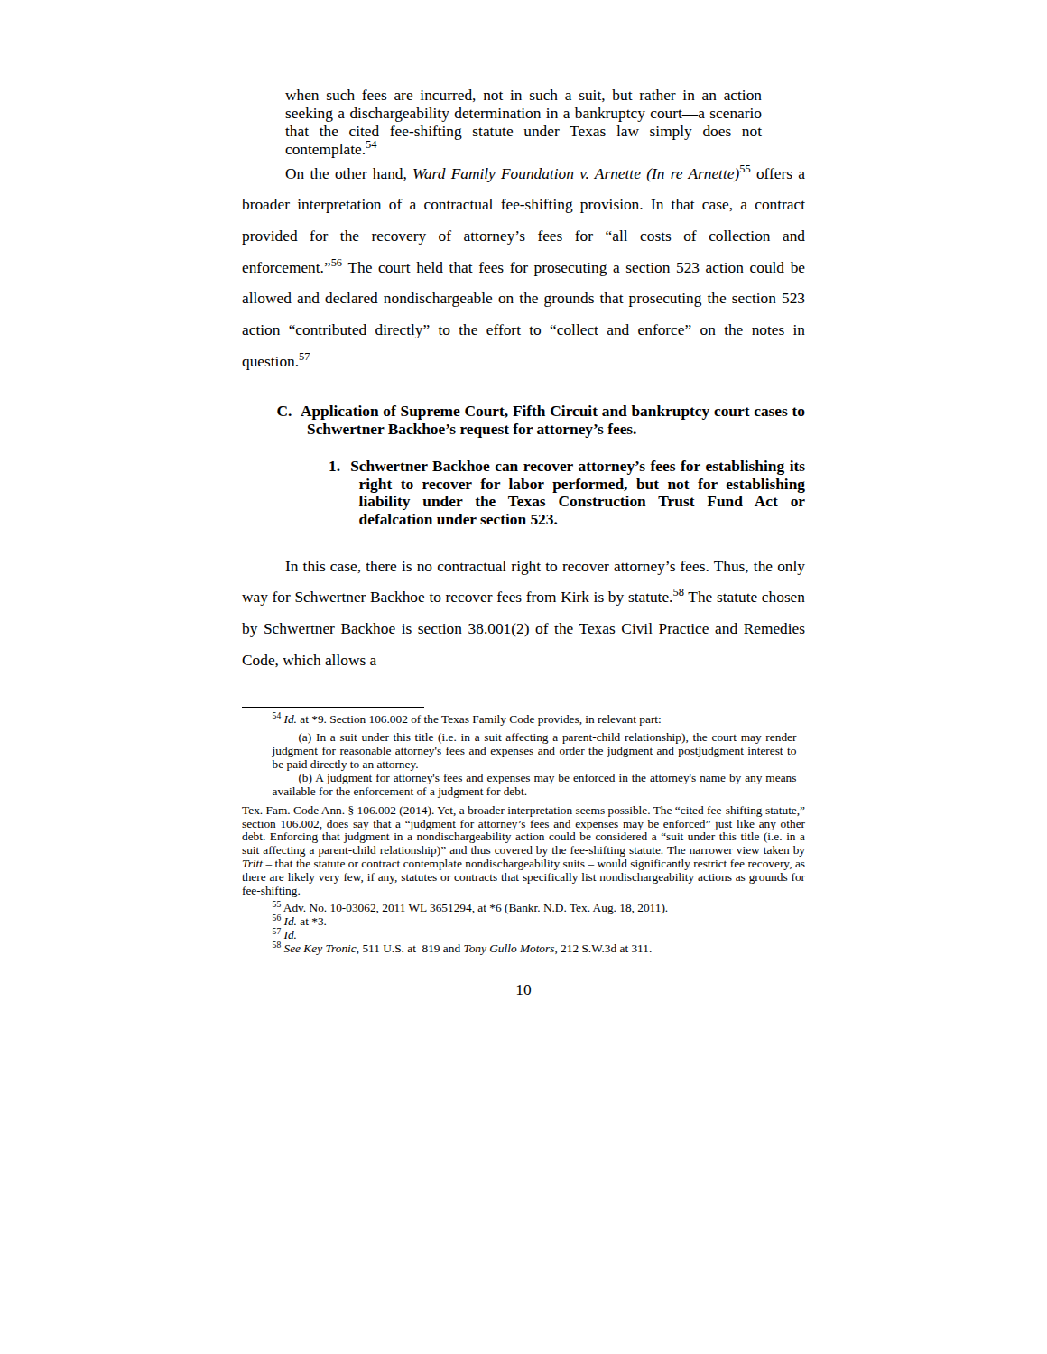when such fees are incurred, not in such a suit, but rather in an action seeking a dischargeability determination in a bankruptcy court—a scenario that the cited fee-shifting statute under Texas law simply does not contemplate.54
On the other hand, Ward Family Foundation v. Arnette (In re Arnette)55 offers a broader interpretation of a contractual fee-shifting provision. In that case, a contract provided for the recovery of attorney’s fees for “all costs of collection and enforcement.”56 The court held that fees for prosecuting a section 523 action could be allowed and declared nondischargeable on the grounds that prosecuting the section 523 action “contributed directly” to the effort to “collect and enforce” on the notes in question.57
C. Application of Supreme Court, Fifth Circuit and bankruptcy court cases to Schwertner Backhoe’s request for attorney’s fees.
1. Schwertner Backhoe can recover attorney’s fees for establishing its right to recover for labor performed, but not for establishing liability under the Texas Construction Trust Fund Act or defalcation under section 523.
In this case, there is no contractual right to recover attorney’s fees. Thus, the only way for Schwertner Backhoe to recover fees from Kirk is by statute.58 The statute chosen by Schwertner Backhoe is section 38.001(2) of the Texas Civil Practice and Remedies Code, which allows a
54 Id. at *9. Section 106.002 of the Texas Family Code provides, in relevant part:
(a) In a suit under this title (i.e. in a suit affecting a parent-child relationship), the court may render judgment for reasonable attorney's fees and expenses and order the judgment and postjudgment interest to be paid directly to an attorney.
(b) A judgment for attorney's fees and expenses may be enforced in the attorney's name by any means available for the enforcement of a judgment for debt.
Tex. Fam. Code Ann. § 106.002 (2014). Yet, a broader interpretation seems possible. The “cited fee-shifting statute,” section 106.002, does say that a “judgment for attorney’s fees and expenses may be enforced” just like any other debt. Enforcing that judgment in a nondischargeability action could be considered a “suit under this title (i.e. in a suit affecting a parent-child relationship)” and thus covered by the fee-shifting statute. The narrower view taken by Tritt – that the statute or contract contemplate nondischargeability suits – would significantly restrict fee recovery, as there are likely very few, if any, statutes or contracts that specifically list nondischargeability actions as grounds for fee-shifting.
55 Adv. No. 10-03062, 2011 WL 3651294, at *6 (Bankr. N.D. Tex. Aug. 18, 2011).
56 Id. at *3.
57 Id.
58 See Key Tronic, 511 U.S. at 819 and Tony Gullo Motors, 212 S.W.3d at 311.
10